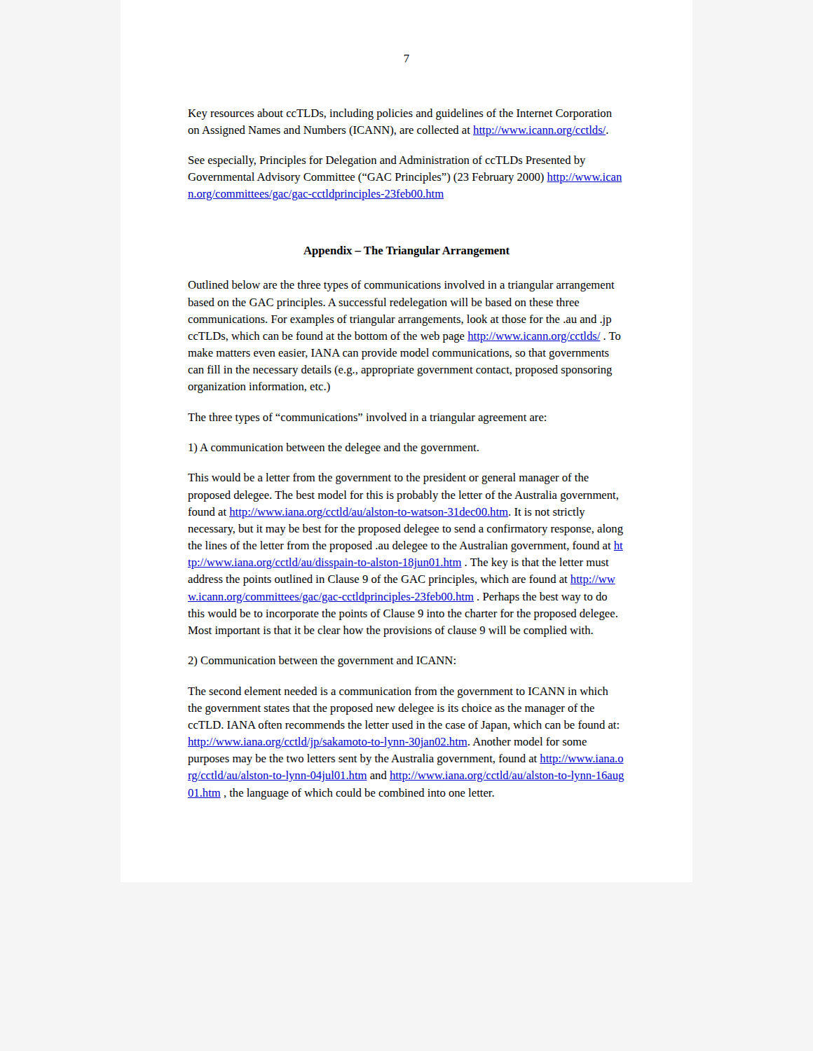7
Key resources about ccTLDs, including policies and guidelines of the Internet Corporation on Assigned Names and Numbers (ICANN), are collected at http://www.icann.org/cctlds/.
See especially, Principles for Delegation and Administration of ccTLDs Presented by Governmental Advisory Committee (“GAC Principles”) (23 February 2000) http://www.icann.org/committees/gac/gac-cctldprinciples-23feb00.htm
Appendix – The Triangular Arrangement
Outlined below are the three types of communications involved in a triangular arrangement based on the GAC principles. A successful redelegation will be based on these three communications. For examples of triangular arrangements, look at those for the .au and .jp ccTLDs, which can be found at the bottom of the web page http://www.icann.org/cctlds/ . To make matters even easier, IANA can provide model communications, so that governments can fill in the necessary details (e.g., appropriate government contact, proposed sponsoring organization information, etc.)
The three types of “communications” involved in a triangular agreement are:
1) A communication between the delegee and the government.
This would be a letter from the government to the president or general manager of the proposed delegee. The best model for this is probably the letter of the Australia government, found at http://www.iana.org/cctld/au/alston-to-watson-31dec00.htm. It is not strictly necessary, but it may be best for the proposed delegee to send a confirmatory response, along the lines of the letter from the proposed .au delegee to the Australian government, found at http://www.iana.org/cctld/au/disspain-to-alston-18jun01.htm . The key is that the letter must address the points outlined in Clause 9 of the GAC principles, which are found at http://www.icann.org/committees/gac/gac-cctldprinciples-23feb00.htm . Perhaps the best way to do this would be to incorporate the points of Clause 9 into the charter for the proposed delegee. Most important is that it be clear how the provisions of clause 9 will be complied with.
2) Communication between the government and ICANN:
The second element needed is a communication from the government to ICANN in which the government states that the proposed new delegee is its choice as the manager of the ccTLD. IANA often recommends the letter used in the case of Japan, which can be found at: http://www.iana.org/cctld/jp/sakamoto-to-lynn-30jan02.htm. Another model for some purposes may be the two letters sent by the Australia government, found at http://www.iana.org/cctld/au/alston-to-lynn-04jul01.htm and http://www.iana.org/cctld/au/alston-to-lynn-16aug01.htm , the language of which could be combined into one letter.